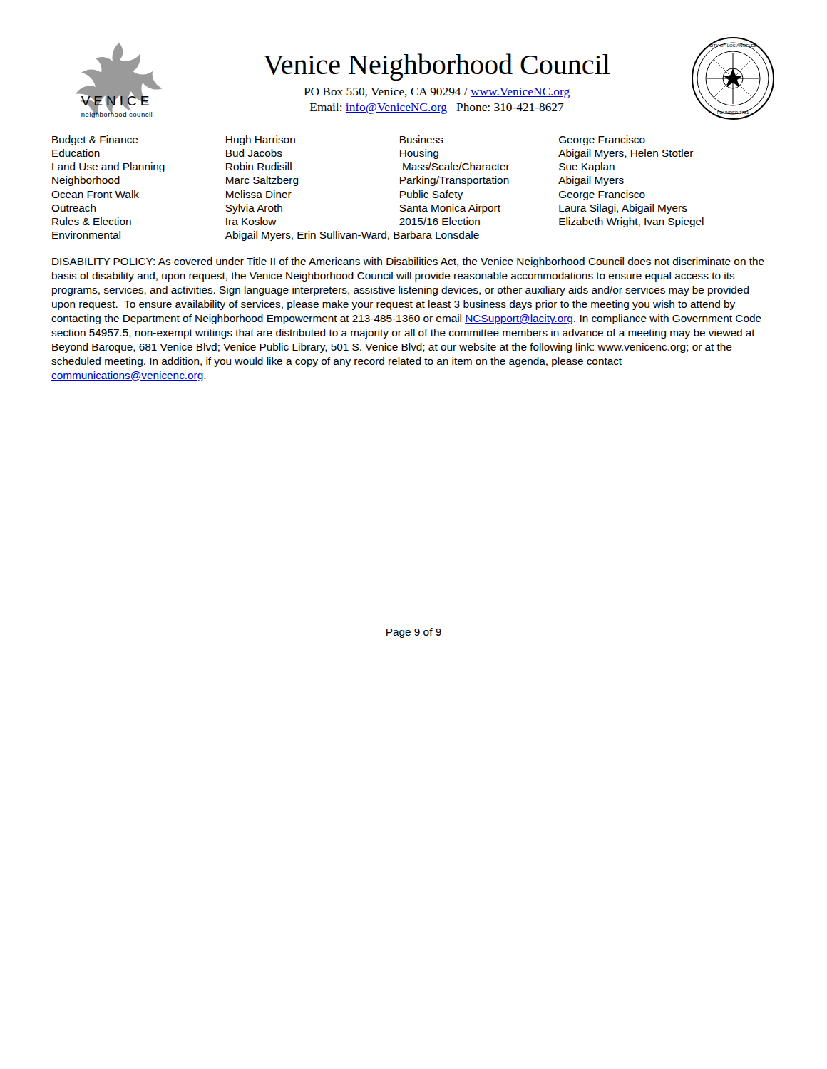VENICE neighborhood council
Venice Neighborhood Council
PO Box 550, Venice, CA 90294 / www.VeniceNC.org
Email: info@VeniceNC.org Phone: 310-421-8627
CITY OF LOS ANGELES FOUNDED 1781
| Budget & Finance | Hugh Harrison | Business | George Francisco |
| Education | Bud Jacobs | Housing | Abigail Myers, Helen Stotler |
| Land Use and Planning | Robin Rudisill | Mass/Scale/Character | Sue Kaplan |
| Neighborhood | Marc Saltzberg | Parking/Transportation | Abigail Myers |
| Ocean Front Walk | Melissa Diner | Public Safety | George Francisco |
| Outreach | Sylvia Aroth | Santa Monica Airport | Laura Silagi, Abigail Myers |
| Rules & Election | Ira Koslow | 2015/16 Election | Elizabeth Wright, Ivan Spiegel |
| Environmental | Abigail Myers, Erin Sullivan-Ward, Barbara Lonsdale |
DISABILITY POLICY: As covered under Title II of the Americans with Disabilities Act, the Venice Neighborhood Council does not discriminate on the basis of disability and, upon request, the Venice Neighborhood Council will provide reasonable accommodations to ensure equal access to its programs, services, and activities. Sign language interpreters, assistive listening devices, or other auxiliary aids and/or services may be provided upon request. To ensure availability of services, please make your request at least 3 business days prior to the meeting you wish to attend by contacting the Department of Neighborhood Empowerment at 213-485-1360 or email NCSupport@lacity.org. In compliance with Government Code section 54957.5, non-exempt writings that are distributed to a majority or all of the committee members in advance of a meeting may be viewed at Beyond Baroque, 681 Venice Blvd; Venice Public Library, 501 S. Venice Blvd; at our website at the following link: www.venicenc.org; or at the scheduled meeting. In addition, if you would like a copy of any record related to an item on the agenda, please contact communications@venicenc.org.
Page 9 of 9